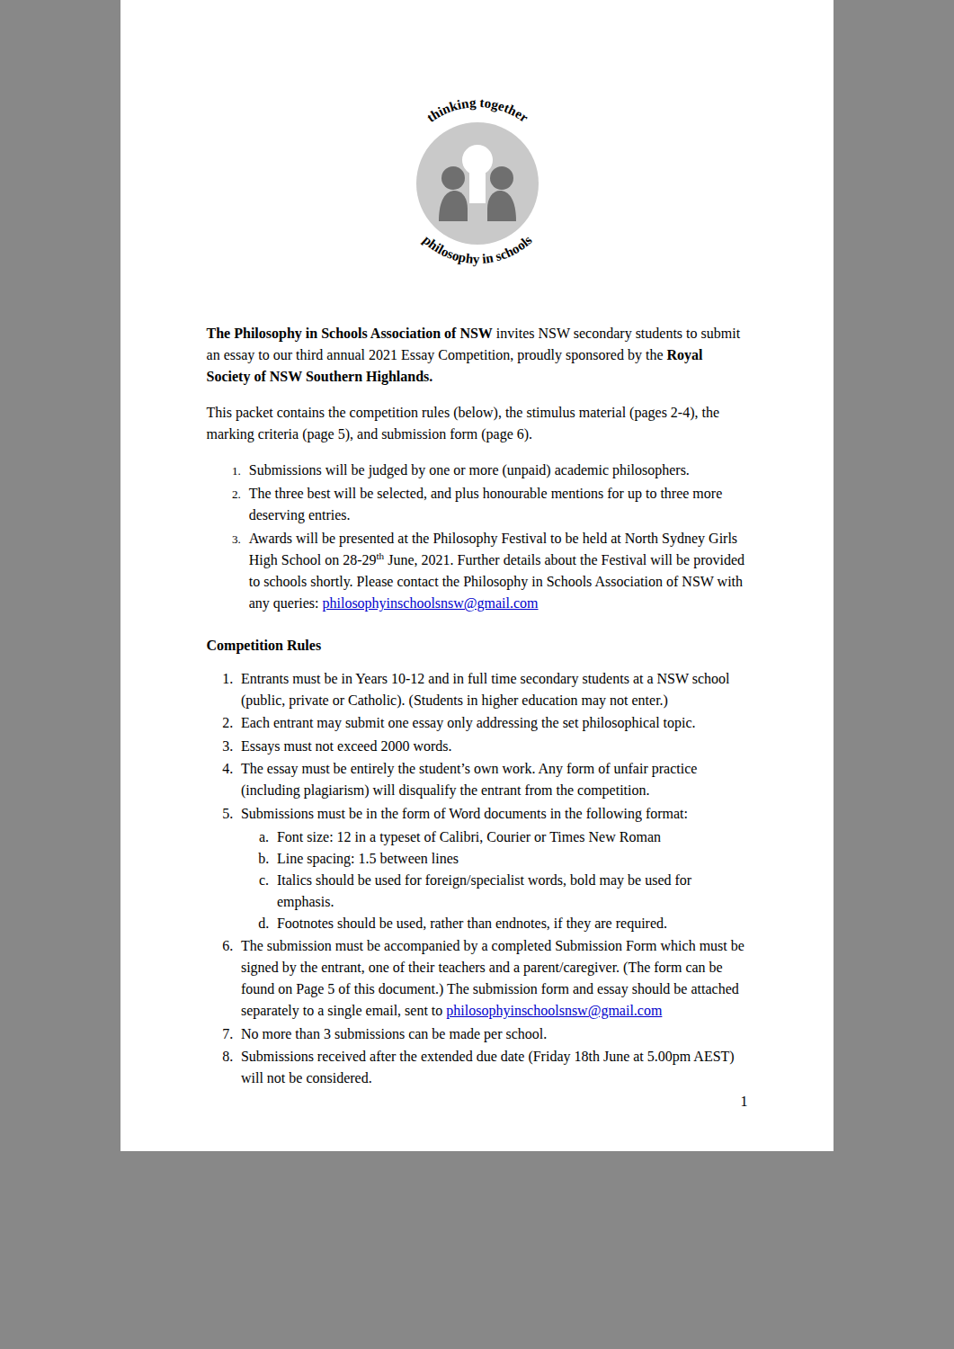Thinking together — Philosophy in Schools thinking together philosophy in schools
The Philosophy in Schools Association of NSW invites NSW secondary students to submit an essay to our third annual 2021 Essay Competition, proudly sponsored by the Royal Society of NSW Southern Highlands.
This packet contains the competition rules (below), the stimulus material (pages 2-4), the marking criteria (page 5), and submission form (page 6).
Submissions will be judged by one or more (unpaid) academic philosophers.
The three best will be selected, and plus honourable mentions for up to three more deserving entries.
Awards will be presented at the Philosophy Festival to be held at North Sydney Girls High School on 28-29th June, 2021. Further details about the Festival will be provided to schools shortly. Please contact the Philosophy in Schools Association of NSW with any queries: philosophyinschoolsnsw@gmail.com
Competition Rules
Entrants must be in Years 10-12 and in full time secondary students at a NSW school (public, private or Catholic). (Students in higher education may not enter.)
Each entrant may submit one essay only addressing the set philosophical topic.
Essays must not exceed 2000 words.
The essay must be entirely the student’s own work. Any form of unfair practice (including plagiarism) will disqualify the entrant from the competition.
Submissions must be in the form of Word documents in the following format:
Font size: 12 in a typeset of Calibri, Courier or Times New Roman
Line spacing: 1.5 between lines
Italics should be used for foreign/specialist words, bold may be used for emphasis.
Footnotes should be used, rather than endnotes, if they are required.
The submission must be accompanied by a completed Submission Form which must be signed by the entrant, one of their teachers and a parent/caregiver. (The form can be found on Page 5 of this document.) The submission form and essay should be attached separately to a single email, sent to philosophyinschoolsnsw@gmail.com
No more than 3 submissions can be made per school.
Submissions received after the extended due date (Friday 18th June at 5.00pm AEST) will not be considered.
1